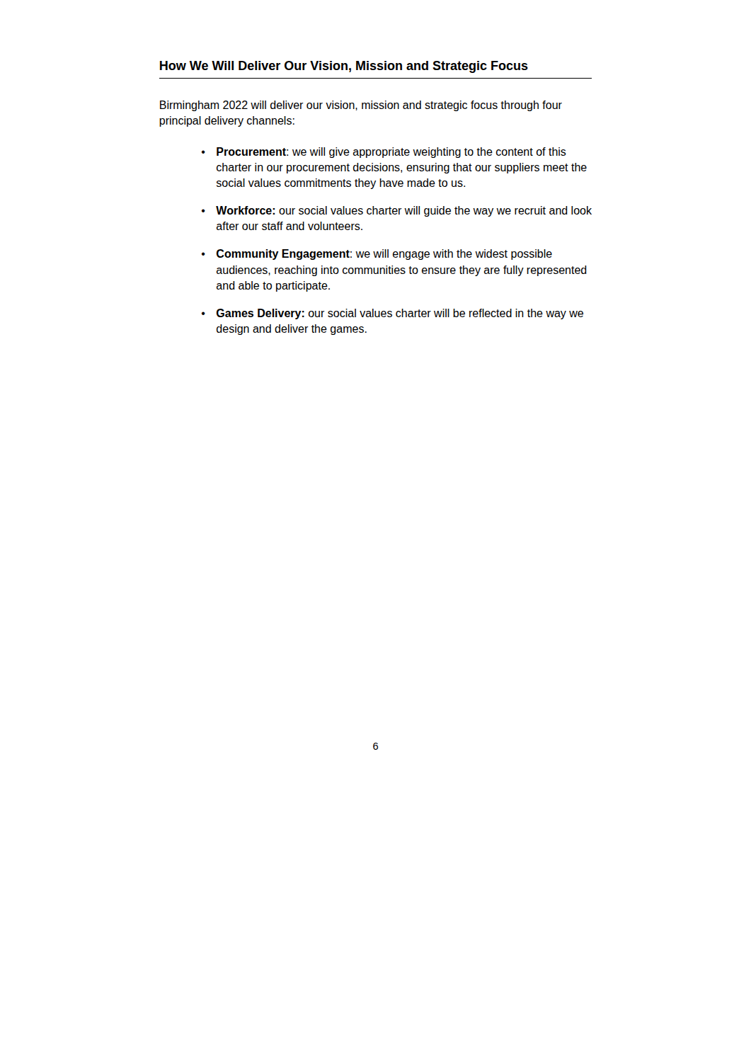How We Will Deliver Our Vision, Mission and Strategic Focus
Birmingham 2022 will deliver our vision, mission and strategic focus through four principal delivery channels:
Procurement: we will give appropriate weighting to the content of this charter in our procurement decisions, ensuring that our suppliers meet the social values commitments they have made to us.
Workforce: our social values charter will guide the way we recruit and look after our staff and volunteers.
Community Engagement: we will engage with the widest possible audiences, reaching into communities to ensure they are fully represented and able to participate.
Games Delivery: our social values charter will be reflected in the way we design and deliver the games.
6